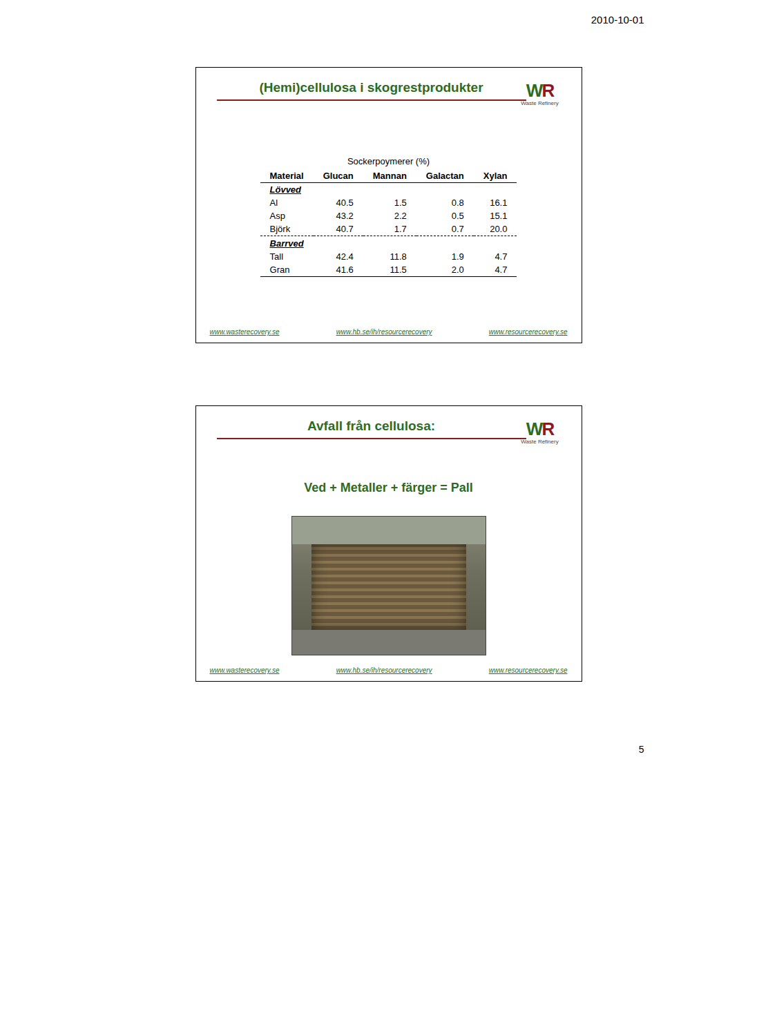2010-10-01
(Hemi)cellulosa i skogrestprodukter
WR
Waste Refinery
Sockerpoymerer (%)
| Material | Glucan | Mannan | Galactan | Xylan |
| --- | --- | --- | --- | --- |
| Lövved |
| Al | 40.5 | 1.5 | 0.8 | 16.1 |
| Asp | 43.2 | 2.2 | 0.5 | 15.1 |
| Björk | 40.7 | 1.7 | 0.7 | 20.0 |
| Barrved |
| Tall | 42.4 | 11.8 | 1.9 | 4.7 |
| Gran | 41.6 | 11.5 | 2.0 | 4.7 |
www.wasterecovery.se www.hb.se/ih/resourcerecovery www.resourcerecovery.se
Avfall från cellulosa:
WR
Waste Refinery
Ved + Metaller + färger = Pall
www.wasterecovery.se www.hb.se/ih/resourcerecovery www.resourcerecovery.se
5